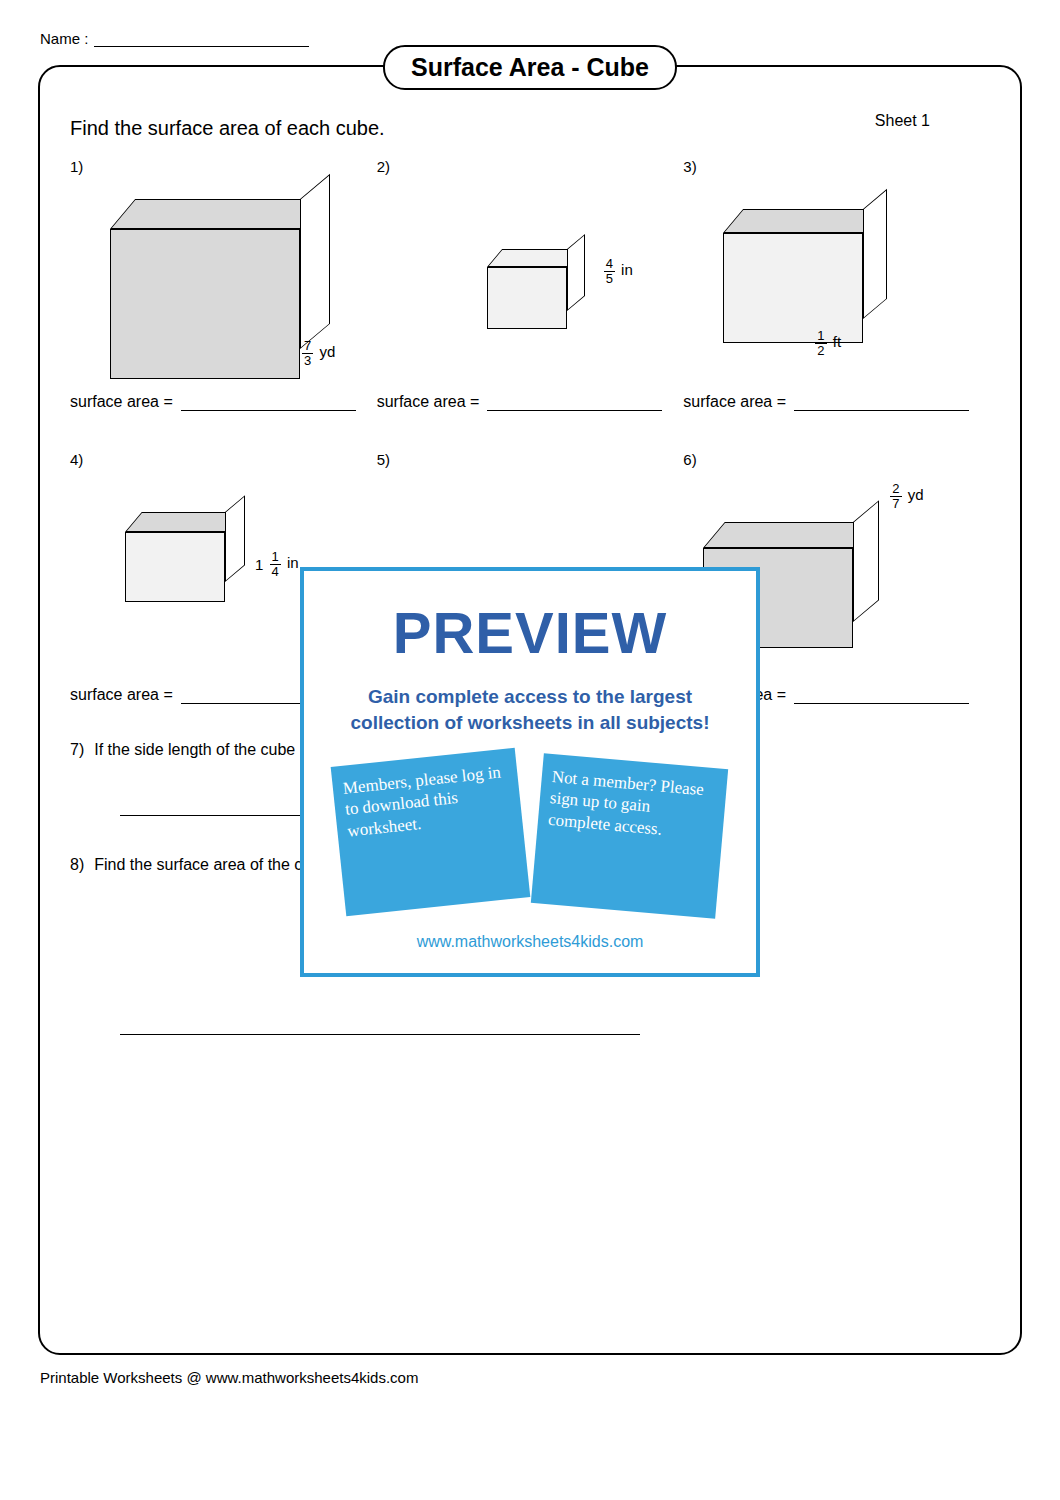Name :
Sheet 1
Surface Area - Cube
Find the surface area of each cube.
| 1) 7 3 yd surface area = | 2) 4 5 in surface area = | 3) 1 2 ft surface area = |
| 4) 1 1 4 in surface area = | 5) surface area = | 6) 2 7 yd surface area = |
7) If the side length of the cube is
8) Find the surface area of the cube whose side length is 38 inch.
PREVIEW
Gain complete access to the largest
collection of worksheets in all subjects!
Members, please log in to download this worksheet.
Not a member? Please sign up to gain complete access.
www.mathworksheets4kids.com
Printable Worksheets @ www.mathworksheets4kids.com